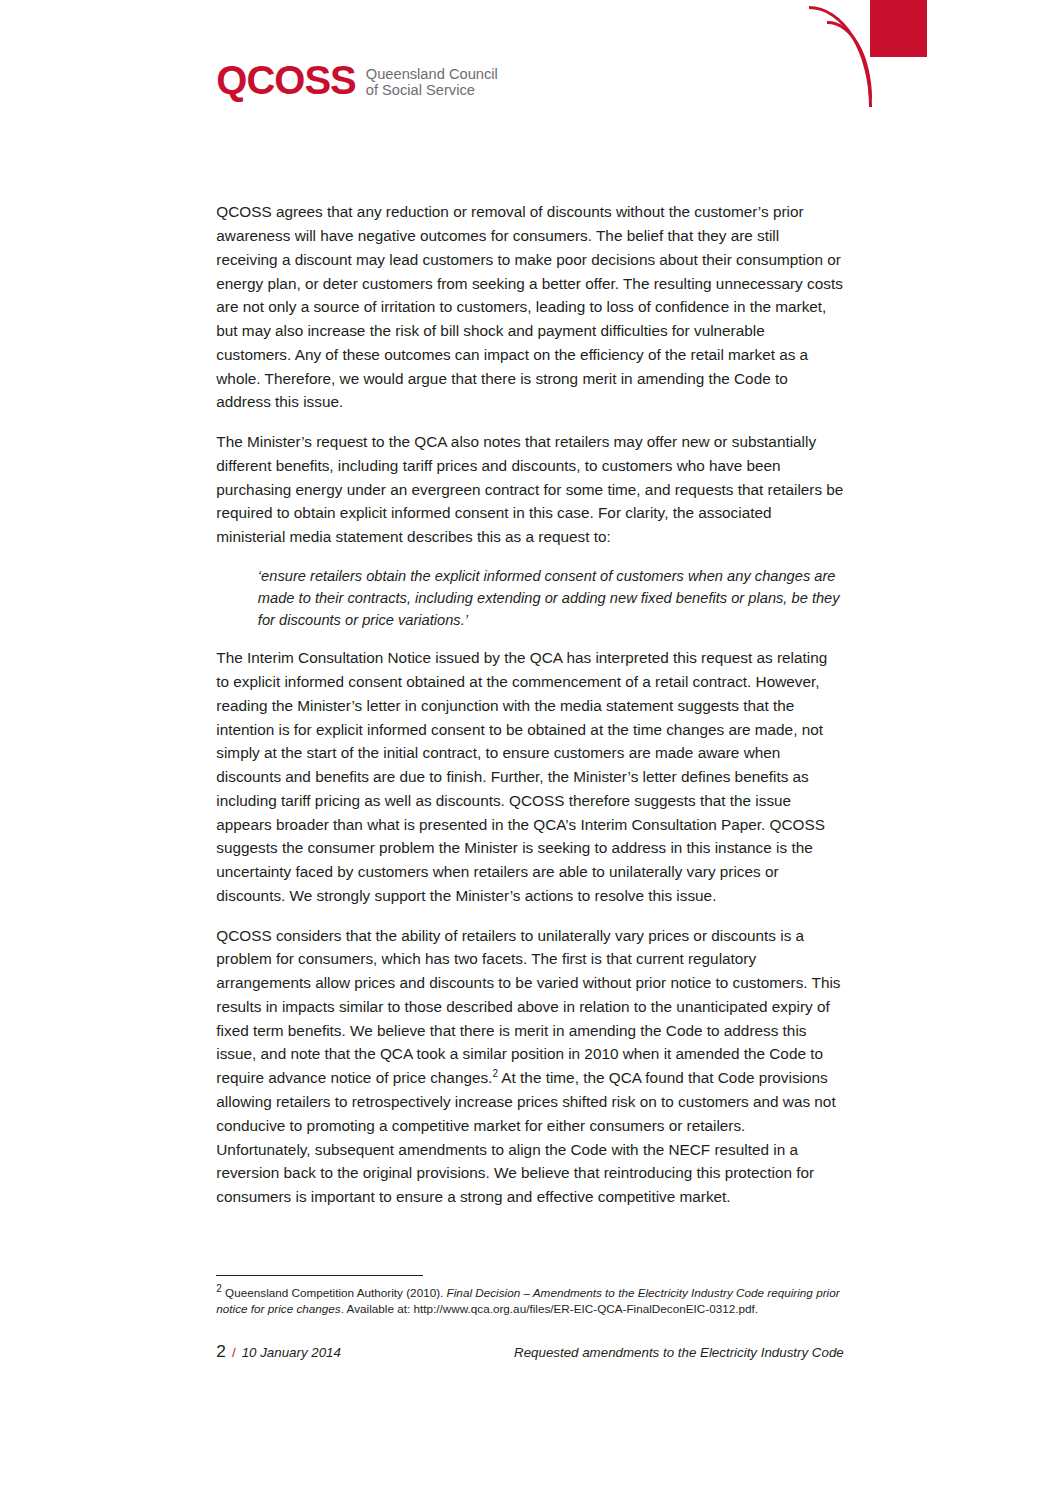QCOSS
Queensland Council of Social Service
QCOSS agrees that any reduction or removal of discounts without the customer’s prior awareness will have negative outcomes for consumers. The belief that they are still receiving a discount may lead customers to make poor decisions about their consumption or energy plan, or deter customers from seeking a better offer. The resulting unnecessary costs are not only a source of irritation to customers, leading to loss of confidence in the market, but may also increase the risk of bill shock and payment difficulties for vulnerable customers. Any of these outcomes can impact on the efficiency of the retail market as a whole. Therefore, we would argue that there is strong merit in amending the Code to address this issue.
The Minister’s request to the QCA also notes that retailers may offer new or substantially different benefits, including tariff prices and discounts, to customers who have been purchasing energy under an evergreen contract for some time, and requests that retailers be required to obtain explicit informed consent in this case. For clarity, the associated ministerial media statement describes this as a request to:
‘ensure retailers obtain the explicit informed consent of customers when any changes are made to their contracts, including extending or adding new fixed benefits or plans, be they for discounts or price variations.’
The Interim Consultation Notice issued by the QCA has interpreted this request as relating to explicit informed consent obtained at the commencement of a retail contract. However, reading the Minister’s letter in conjunction with the media statement suggests that the intention is for explicit informed consent to be obtained at the time changes are made, not simply at the start of the initial contract, to ensure customers are made aware when discounts and benefits are due to finish. Further, the Minister’s letter defines benefits as including tariff pricing as well as discounts. QCOSS therefore suggests that the issue appears broader than what is presented in the QCA’s Interim Consultation Paper. QCOSS suggests the consumer problem the Minister is seeking to address in this instance is the uncertainty faced by customers when retailers are able to unilaterally vary prices or discounts. We strongly support the Minister’s actions to resolve this issue.
QCOSS considers that the ability of retailers to unilaterally vary prices or discounts is a problem for consumers, which has two facets. The first is that current regulatory arrangements allow prices and discounts to be varied without prior notice to customers. This results in impacts similar to those described above in relation to the unanticipated expiry of fixed term benefits. We believe that there is merit in amending the Code to address this issue, and note that the QCA took a similar position in 2010 when it amended the Code to require advance notice of price changes.2 At the time, the QCA found that Code provisions allowing retailers to retrospectively increase prices shifted risk on to customers and was not conducive to promoting a competitive market for either consumers or retailers. Unfortunately, subsequent amendments to align the Code with the NECF resulted in a reversion back to the original provisions. We believe that reintroducing this protection for consumers is important to ensure a strong and effective competitive market.
2 Queensland Competition Authority (2010). Final Decision – Amendments to the Electricity Industry Code requiring prior notice for price changes. Available at: http://www.qca.org.au/files/ER-EIC-QCA-FinalDeconEIC-0312.pdf.
2/10 January 2014 Requested amendments to the Electricity Industry Code